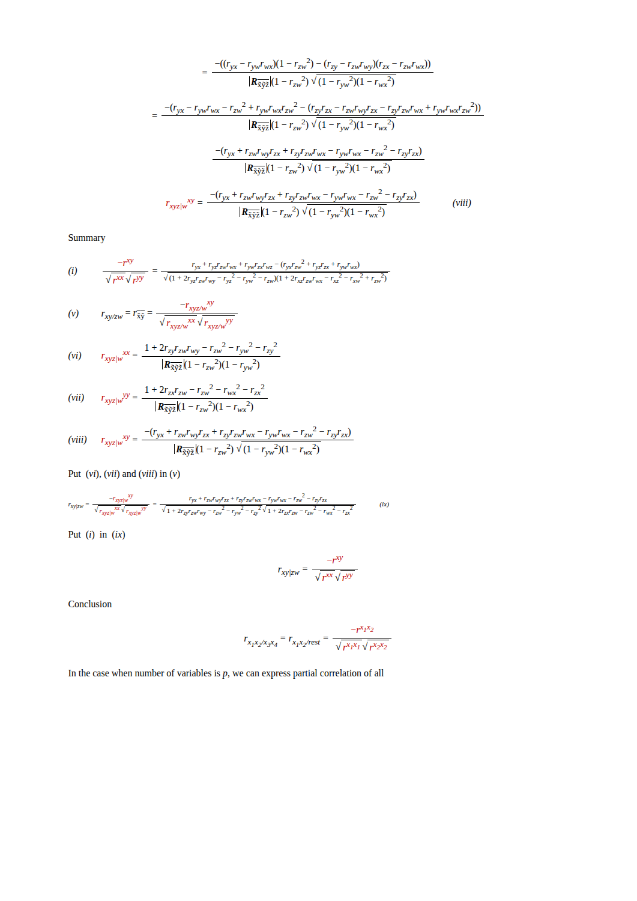= −((ryx − rywrwx)(1 − rzw2) − (rzy − rzwrwy)(rzx − rzwrwx)) Rx̃ỹz̃(1 − rzw2) (1 − ryw2)(1 − rwx2)
= −(ryx − rywrwx − rzw2 + rywrwxrzw2 − (rzyrzx − rzwrwyrzx − rzyrzwrwx + rywrwxrzw2)) Rx̃ỹz̃(1 − rzw2) (1 − ryw2)(1 − rwx2)
−(ryx + rzwrwyrzx + rzyrzwrwx − rywrwx − rzw2 − rzyrzx) Rx̃ỹz̃(1 − rzw2) (1 − ryw2)(1 − rwx2)
rxyz|wxy = −(ryx + rzwrwyrzx + rzyrzwrwx − rywrwx − rzw2 − rzyrzx) Rx̃ỹz̃(1 − rzw2) (1 − ryw2)(1 − rwx2) (viii)
Summary
(i) −rxy rxx ryy = ryx + ryzrzwrwx + rywrzxrwz − (ryxrzw2 + ryzrzx + rywrwx) (1 + 2ryzrzwrwy − ryz2 − ryw2 − rzw)(1 + 2rxzrzwrwx − rxz2 − rxw2 + rzw2)
(v) rxy/zw = rx̃ỹ = −rxyz/wxy rxyz/wxx rxyz/wyy
(vi) rxyz|wxx = 1 + 2rzyrzwrwy − rzw2 − ryw2 − rzy2 Rx̃ỹz̃(1 − rzw2)(1 − ryw2)
(vii) rxyz|wyy = 1 + 2rzxrzw − rzw2 − rwx2 − rzx2 Rx̃ỹz̃(1 − rzw2)(1 − rwx2)
(viii) rxyz|wxy = −(ryx + rzwrwyrzx + rzyrzwrwx − rywrwx − rzw2 − rzyrzx) Rx̃ỹz̃(1 − rzw2) (1 − ryw2)(1 − rwx2)
Put (vi), (vii) and (viii) in (v)
rxy|zw = −rxyz|wxy rxyz|wxx rxyz|wyy = ryx + rzwrwyrzx + rzyrzwrwx − rywrwx − rzw2 − rzyrzx 1 + 2rzyrzwrwy − rzw2 − ryw2 − rzy21 + 2rzxrzw − rzw2 − rwx2 − rzx2 (ix)
Put (i) in (ix)
rxy|zw = −rxy rxx ryy
Conclusion
rx1x2/x3x4 = rx1x2/rest = −rx1x2 rx1x1 rx2x2
In the case when number of variables is p, we can express partial correlation of all